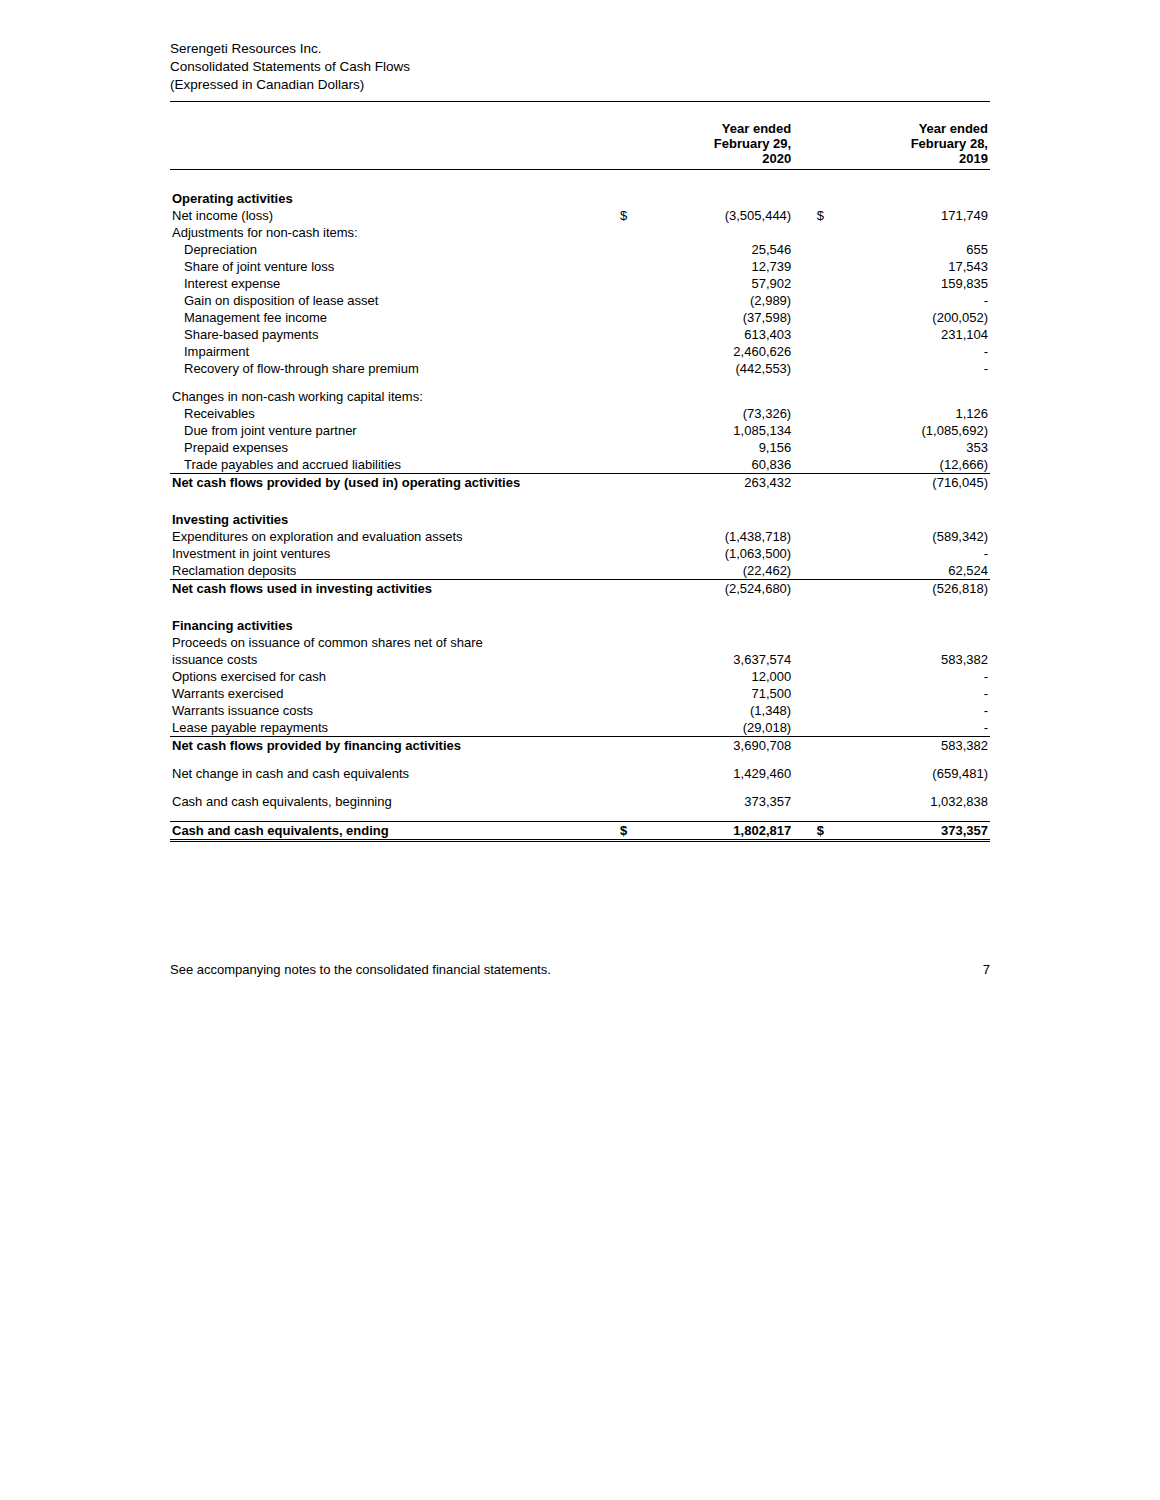Serengeti Resources Inc.
Consolidated Statements of Cash Flows
(Expressed in Canadian Dollars)
| | | Year ended February 29, 2020 | | Year ended February 28, 2019 |
| --- | --- | --- | --- | --- |
| Operating activities | | | | |
| Net income (loss) | $ | (3,505,444) | $ | 171,749 |
| Adjustments for non-cash items: | | | | |
| Depreciation | | 25,546 | | 655 |
| Share of joint venture loss | | 12,739 | | 17,543 |
| Interest expense | | 57,902 | | 159,835 |
| Gain on disposition of lease asset | | (2,989) | | - |
| Management fee income | | (37,598) | | (200,052) |
| Share-based payments | | 613,403 | | 231,104 |
| Impairment | | 2,460,626 | | - |
| Recovery of flow-through share premium | | (442,553) | | - |
| Changes in non-cash working capital items: | | | | |
| Receivables | | (73,326) | | 1,126 |
| Due from joint venture partner | | 1,085,134 | | (1,085,692) |
| Prepaid expenses | | 9,156 | | 353 |
| Trade payables and accrued liabilities | | 60,836 | | (12,666) |
| Net cash flows provided by (used in) operating activities | | 263,432 | | (716,045) |
| Investing activities | | | | |
| Expenditures on exploration and evaluation assets | | (1,438,718) | | (589,342) |
| Investment in joint ventures | | (1,063,500) | | - |
| Reclamation deposits | | (22,462) | | 62,524 |
| Net cash flows used in investing activities | | (2,524,680) | | (526,818) |
| Financing activities | | | | |
| Proceeds on issuance of common shares net of share | | | | |
| issuance costs | | 3,637,574 | | 583,382 |
| Options exercised for cash | | 12,000 | | - |
| Warrants exercised | | 71,500 | | - |
| Warrants issuance costs | | (1,348) | | - |
| Lease payable repayments | | (29,018) | | - |
| Net cash flows provided by financing activities | | 3,690,708 | | 583,382 |
| Net change in cash and cash equivalents | | 1,429,460 | | (659,481) |
| Cash and cash equivalents, beginning | | 373,357 | | 1,032,838 |
| Cash and cash equivalents, ending | $ | 1,802,817 | $ | 373,357 |
See accompanying notes to the consolidated financial statements.
7